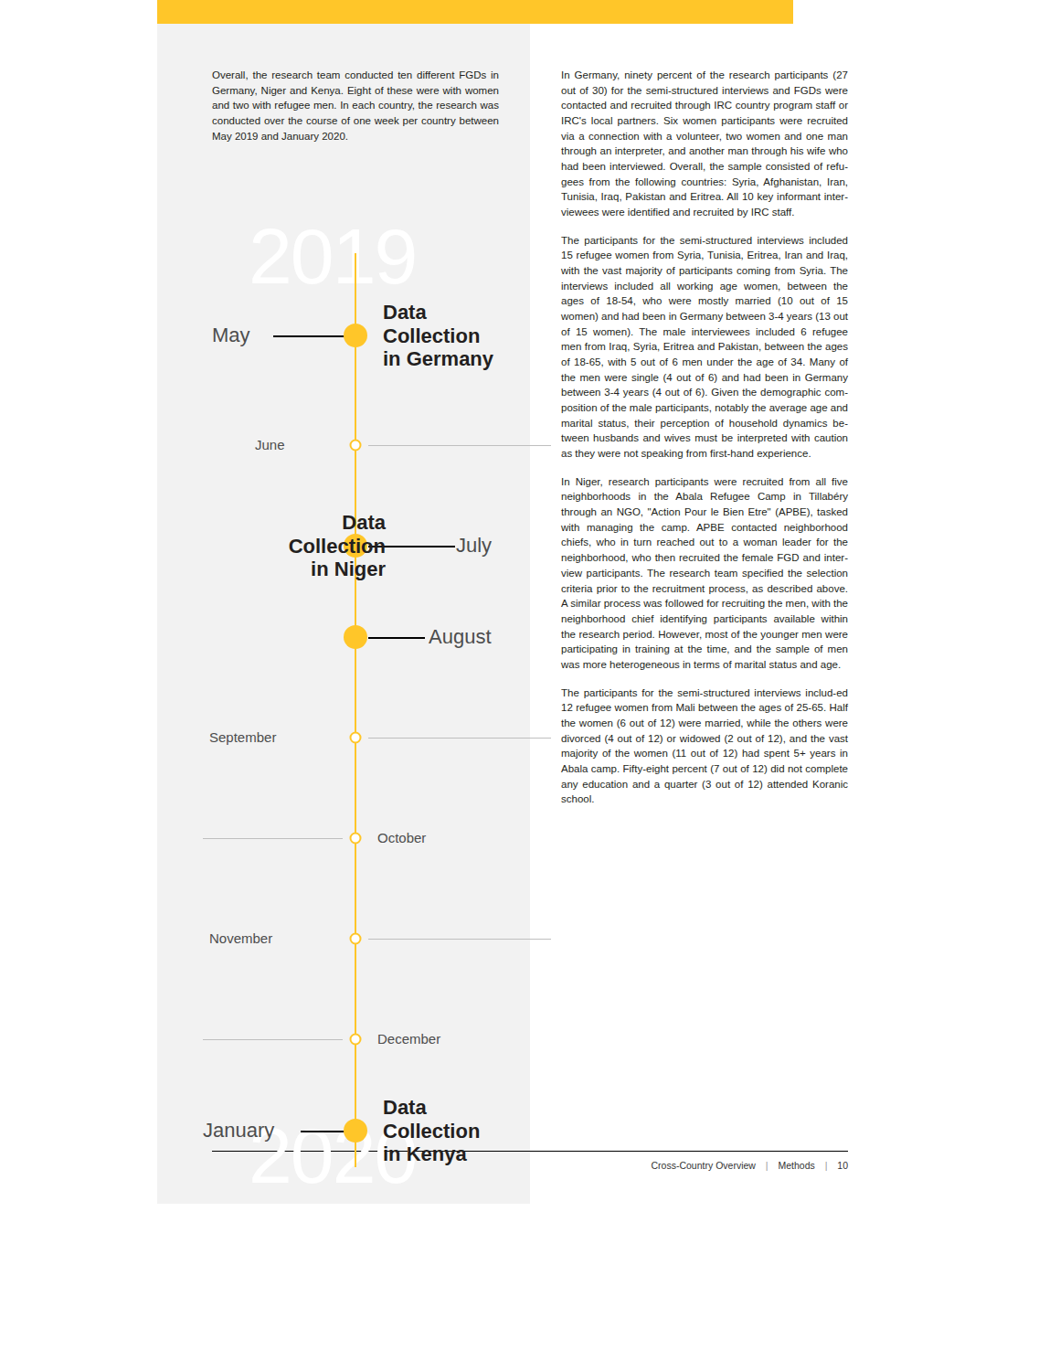Overall, the research team conducted ten different FGDs in Germany, Niger and Kenya. Eight of these were with women and two with refugee men. In each country, the research was conducted over the course of one week per country between May 2019 and January 2020.
2019
2020
May
Data
Collection
in Germany
June
July
Data
Collection
in Niger
August
September
October
November
December
January
Data
Collection
in Kenya
In Germany, ninety percent of the research participants (27 out of 30) for the semi-structured interviews and FGDs were contacted and recruited through IRC country program staff or IRC's local partners. Six women participants were recruited via a connection with a volunteer, two women and one man through an interpreter, and another man through his wife who had been interviewed. Overall, the sample consisted of refugees from the following countries: Syria, Afghanistan, Iran, Tunisia, Iraq, Pakistan and Eritrea. All 10 key informant interviewees were identified and recruited by IRC staff.
The participants for the semi-structured interviews included 15 refugee women from Syria, Tunisia, Eritrea, Iran and Iraq, with the vast majority of participants coming from Syria. The interviews included all working age women, between the ages of 18-54, who were mostly married (10 out of 15 women) and had been in Germany between 3-4 years (13 out of 15 women). The male interviewees included 6 refugee men from Iraq, Syria, Eritrea and Pakistan, between the ages of 18-65, with 5 out of 6 men under the age of 34. Many of the men were single (4 out of 6) and had been in Germany between 3-4 years (4 out of 6). Given the demographic composition of the male participants, notably the average age and marital status, their perception of household dynamics between husbands and wives must be interpreted with caution as they were not speaking from first-hand experience.
In Niger, research participants were recruited from all five neighborhoods in the Abala Refugee Camp in Tillabéry through an NGO, "Action Pour le Bien Etre" (APBE), tasked with managing the camp. APBE contacted neighborhood chiefs, who in turn reached out to a woman leader for the neighborhood, who then recruited the female FGD and interview participants. The research team specified the selection criteria prior to the recruitment process, as described above. A similar process was followed for recruiting the men, with the neighborhood chief identifying participants available within the research period. However, most of the younger men were participating in training at the time, and the sample of men was more heterogeneous in terms of marital status and age.
The participants for the semi-structured interviews includ-ed 12 refugee women from Mali between the ages of 25-65. Half the women (6 out of 12) were married, while the others were divorced (4 out of 12) or widowed (2 out of 12), and the vast majority of the women (11 out of 12) had spent 5+ years in Abala camp. Fifty-eight percent (7 out of 12) did not complete any education and a quarter (3 out of 12) attended Koranic school.
Cross-Country Overview | Methods | 10